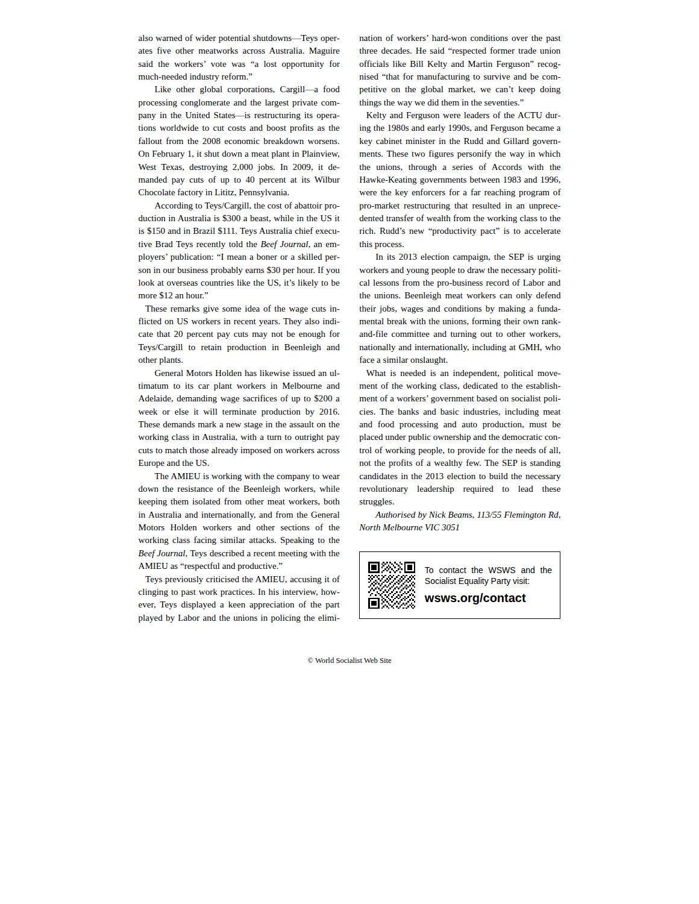also warned of wider potential shutdowns—Teys operates five other meatworks across Australia. Maguire said the workers’ vote was “a lost opportunity for much-needed industry reform.”
Like other global corporations, Cargill—a food processing conglomerate and the largest private company in the United States—is restructuring its operations worldwide to cut costs and boost profits as the fallout from the 2008 economic breakdown worsens. On February 1, it shut down a meat plant in Plainview, West Texas, destroying 2,000 jobs. In 2009, it demanded pay cuts of up to 40 percent at its Wilbur Chocolate factory in Lititz, Pennsylvania.
According to Teys/Cargill, the cost of abattoir production in Australia is $300 a beast, while in the US it is $150 and in Brazil $111. Teys Australia chief executive Brad Teys recently told the Beef Journal, an employers’ publication: “I mean a boner or a skilled person in our business probably earns $30 per hour. If you look at overseas countries like the US, it’s likely to be more $12 an hour.”
These remarks give some idea of the wage cuts inflicted on US workers in recent years. They also indicate that 20 percent pay cuts may not be enough for Teys/Cargill to retain production in Beenleigh and other plants.
General Motors Holden has likewise issued an ultimatum to its car plant workers in Melbourne and Adelaide, demanding wage sacrifices of up to $200 a week or else it will terminate production by 2016. These demands mark a new stage in the assault on the working class in Australia, with a turn to outright pay cuts to match those already imposed on workers across Europe and the US.
The AMIEU is working with the company to wear down the resistance of the Beenleigh workers, while keeping them isolated from other meat workers, both in Australia and internationally, and from the General Motors Holden workers and other sections of the working class facing similar attacks. Speaking to the Beef Journal, Teys described a recent meeting with the AMIEU as “respectful and productive.”
Teys previously criticised the AMIEU, accusing it of clinging to past work practices. In his interview, however, Teys displayed a keen appreciation of the part played by Labor and the unions in policing the elimination of workers’ hard-won conditions over the past three decades. He said “respected former trade union officials like Bill Kelty and Martin Ferguson” recognised “that for manufacturing to survive and be competitive on the global market, we can’t keep doing things the way we did them in the seventies.”
Kelty and Ferguson were leaders of the ACTU during the 1980s and early 1990s, and Ferguson became a key cabinet minister in the Rudd and Gillard governments. These two figures personify the way in which the unions, through a series of Accords with the Hawke-Keating governments between 1983 and 1996, were the key enforcers for a far reaching program of pro-market restructuring that resulted in an unprecedented transfer of wealth from the working class to the rich. Rudd’s new “productivity pact” is to accelerate this process.
In its 2013 election campaign, the SEP is urging workers and young people to draw the necessary political lessons from the pro-business record of Labor and the unions. Beenleigh meat workers can only defend their jobs, wages and conditions by making a fundamental break with the unions, forming their own rank-and-file committee and turning out to other workers, nationally and internationally, including at GMH, who face a similar onslaught.
What is needed is an independent, political movement of the working class, dedicated to the establishment of a workers’ government based on socialist policies. The banks and basic industries, including meat and food processing and auto production, must be placed under public ownership and the democratic control of working people, to provide for the needs of all, not the profits of a wealthy few. The SEP is standing candidates in the 2013 election to build the necessary revolutionary leadership required to lead these struggles.
Authorised by Nick Beams, 113/55 Flemington Rd, North Melbourne VIC 3051
To contact the WSWS and the Socialist Equality Party visit: wsws.org/contact
© World Socialist Web Site